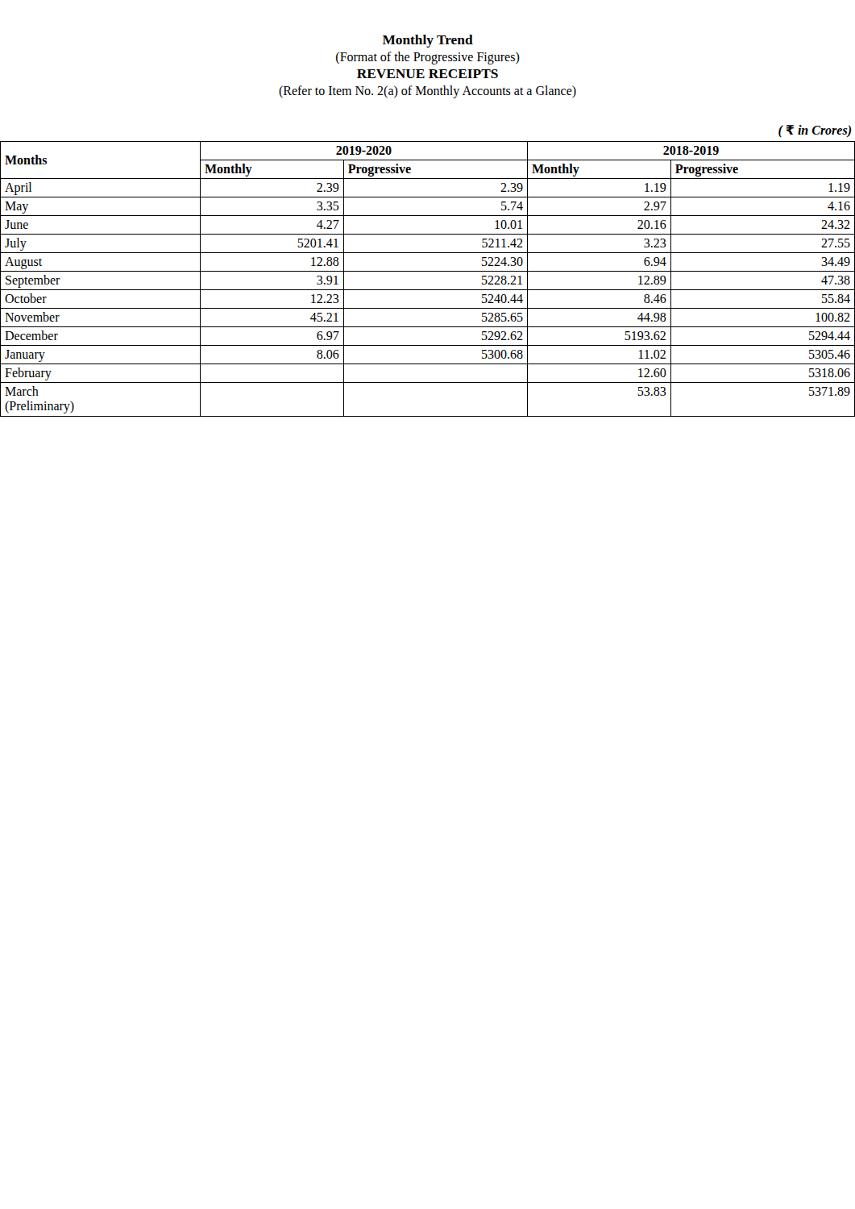Monthly Trend
(Format of the Progressive Figures)
REVENUE RECEIPTS
(Refer to Item No. 2(a) of Monthly Accounts at a Glance)
( ₹ in Crores)
| Months | 2019-2020 | 2018-2019 |
| --- | --- | --- |
| Monthly | Progressive | Monthly | Progressive |
| April | 2.39 | 2.39 | 1.19 | 1.19 |
| May | 3.35 | 5.74 | 2.97 | 4.16 |
| June | 4.27 | 10.01 | 20.16 | 24.32 |
| July | 5201.41 | 5211.42 | 3.23 | 27.55 |
| August | 12.88 | 5224.30 | 6.94 | 34.49 |
| September | 3.91 | 5228.21 | 12.89 | 47.38 |
| October | 12.23 | 5240.44 | 8.46 | 55.84 |
| November | 45.21 | 5285.65 | 44.98 | 100.82 |
| December | 6.97 | 5292.62 | 5193.62 | 5294.44 |
| January | 8.06 | 5300.68 | 11.02 | 5305.46 |
| February | | | 12.60 | 5318.06 |
| March (Preliminary) | | | 53.83 | 5371.89 |